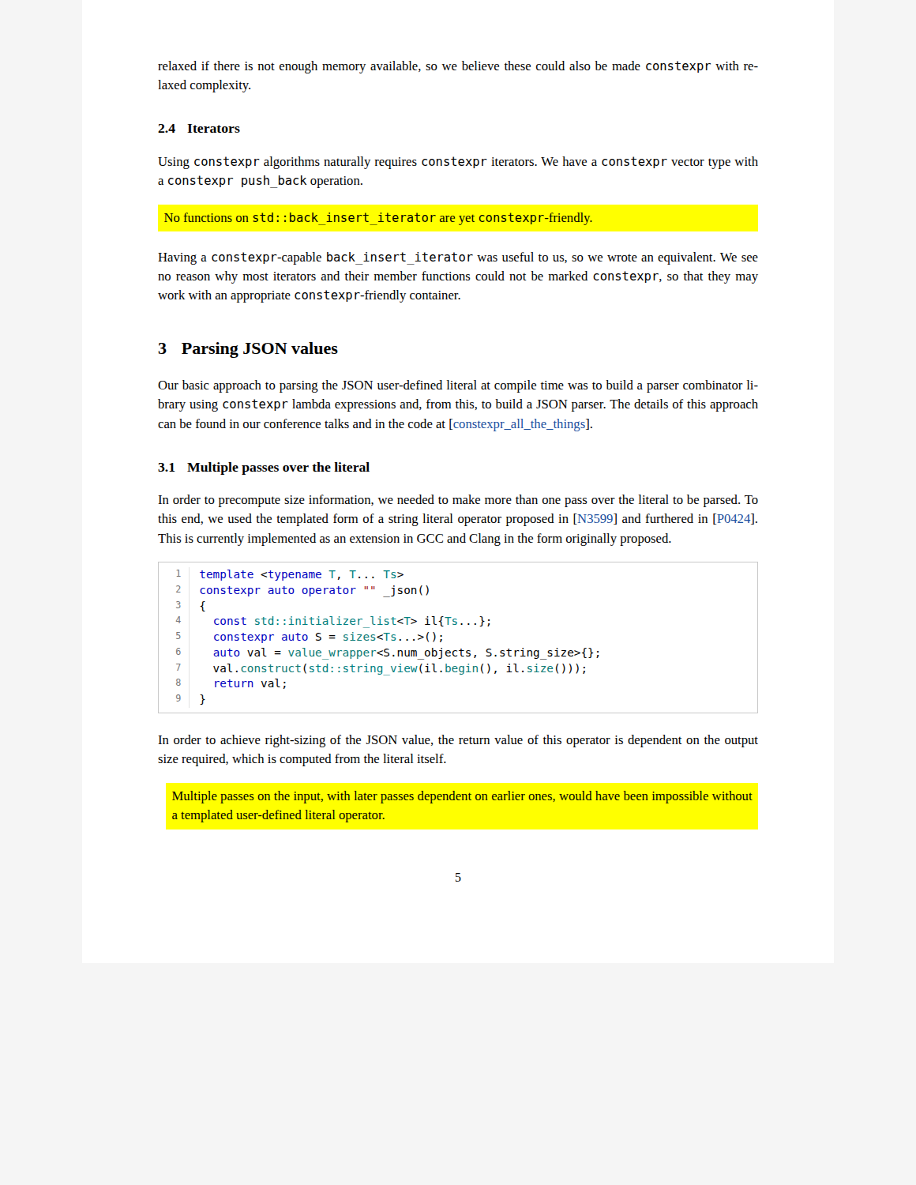relaxed if there is not enough memory available, so we believe these could also be made constexpr with relaxed complexity.
2.4 Iterators
Using constexpr algorithms naturally requires constexpr iterators. We have a constexpr vector type with a constexpr push_back operation.
No functions on std::back_insert_iterator are yet constexpr-friendly.
Having a constexpr-capable back_insert_iterator was useful to us, so we wrote an equivalent. We see no reason why most iterators and their member functions could not be marked constexpr, so that they may work with an appropriate constexpr-friendly container.
3 Parsing JSON values
Our basic approach to parsing the JSON user-defined literal at compile time was to build a parser combinator library using constexpr lambda expressions and, from this, to build a JSON parser. The details of this approach can be found in our conference talks and in the code at [constexpr_all_the_things].
3.1 Multiple passes over the literal
In order to precompute size information, we needed to make more than one pass over the literal to be parsed. To this end, we used the templated form of a string literal operator proposed in [N3599] and furthered in [P0424]. This is currently implemented as an extension in GCC and Clang in the form originally proposed.
| 1 | template < typename T , T ... Ts > |
| 2 | constexpr auto operator "" _json() |
| 3 | { |
| 4 | const std::initializer_list < T > il{ Ts ...}; |
| 5 | constexpr auto S = sizes < Ts ...>(); |
| 6 | auto val = value_wrapper <S.num_objects, S.string_size>{}; |
| 7 | val. construct ( std::string_view (il. begin (), il. size ())); |
| 8 | return val; |
| 9 | } |
In order to achieve right-sizing of the JSON value, the return value of this operator is dependent on the output size required, which is computed from the literal itself.
Multiple passes on the input, with later passes dependent on earlier ones, would have been impossible without a templated user-defined literal operator.
5